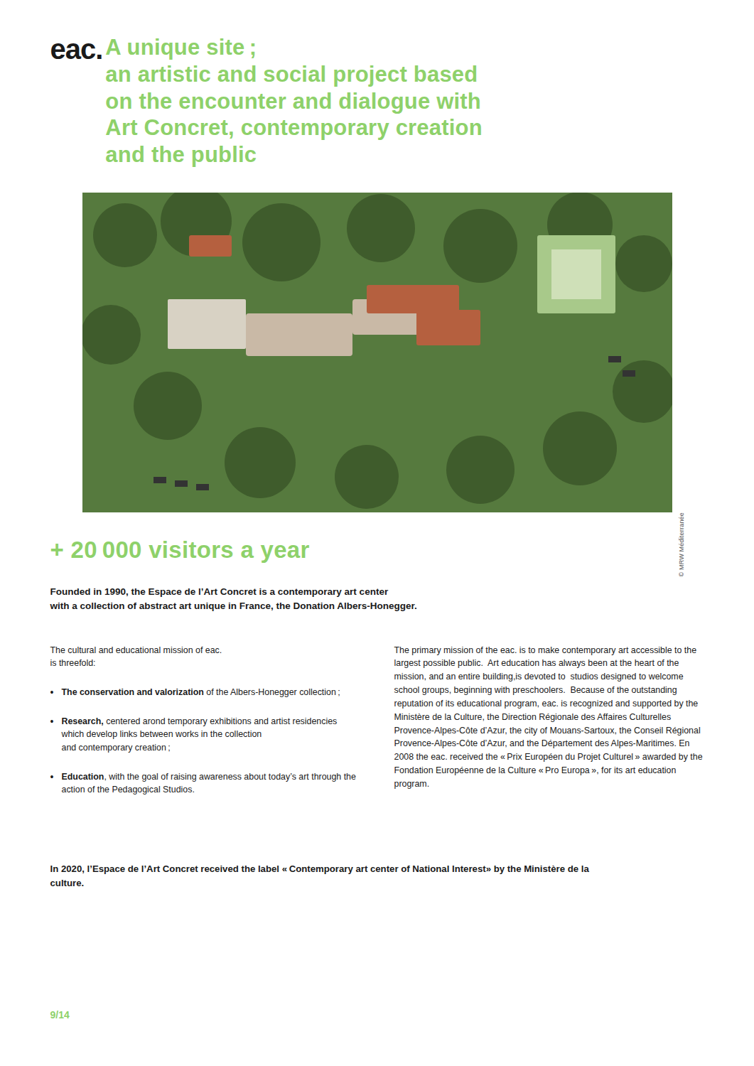eac.
A unique site ;
an artistic and social project based
on the encounter and dialogue with
Art Concret, contemporary creation
and the public
© MRW Méditerranée
+ 20 000 visitors a year
Founded in 1990, the Espace de l’Art Concret is a contemporary art center
with a collection of abstract art unique in France, the Donation Albers-Honegger.
The cultural and educational mission of eac.
is threefold:
The conservation and valorization of the Albers-Honegger collection ;
Research, centered arond temporary exhibitions and artist residencies which develop links between works in the collection
and contemporary creation ;
Education, with the goal of raising awareness about today’s art through the action of the Pedagogical Studios.
The primary mission of the eac. is to make contemporary art accessible to the largest possible public. Art education has always been at the heart of the mission, and an entire building,is devoted to studios designed to welcome school groups, beginning with preschoolers. Because of the outstanding reputation of its educational program, eac. is recognized and supported by the Ministère de la Culture, the Direction Régionale des Affaires Culturelles Provence-Alpes-Côte d’Azur, the city of Mouans-Sartoux, the Conseil Régional Provence-Alpes-Côte d’Azur, and the Département des Alpes-Maritimes. En 2008 the eac. received the « Prix Européen du Projet Culturel » awarded by the Fondation Européenne de la Culture « Pro Europa », for its art education program.
In 2020, l’Espace de l’Art Concret received the label « Contemporary art center of National Interest» by the Ministère de la culture.
9/14